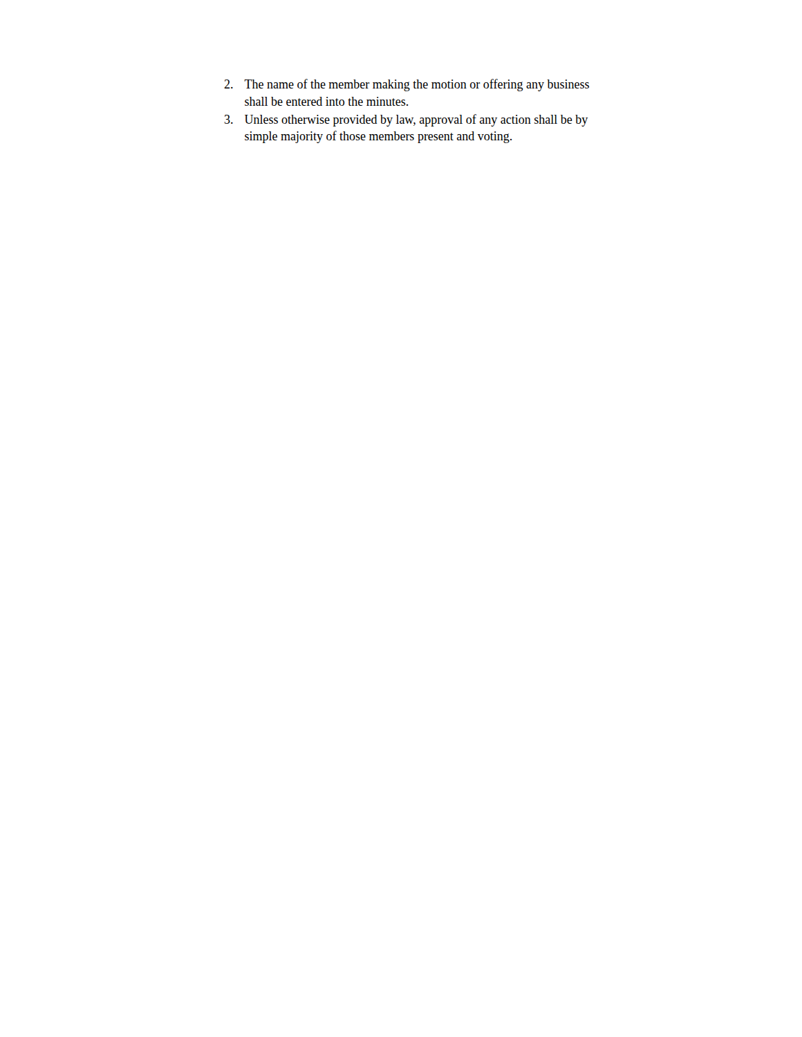The name of the member making the motion or offering any business shall be entered into the minutes.
Unless otherwise provided by law, approval of any action shall be by simple majority of those members present and voting.